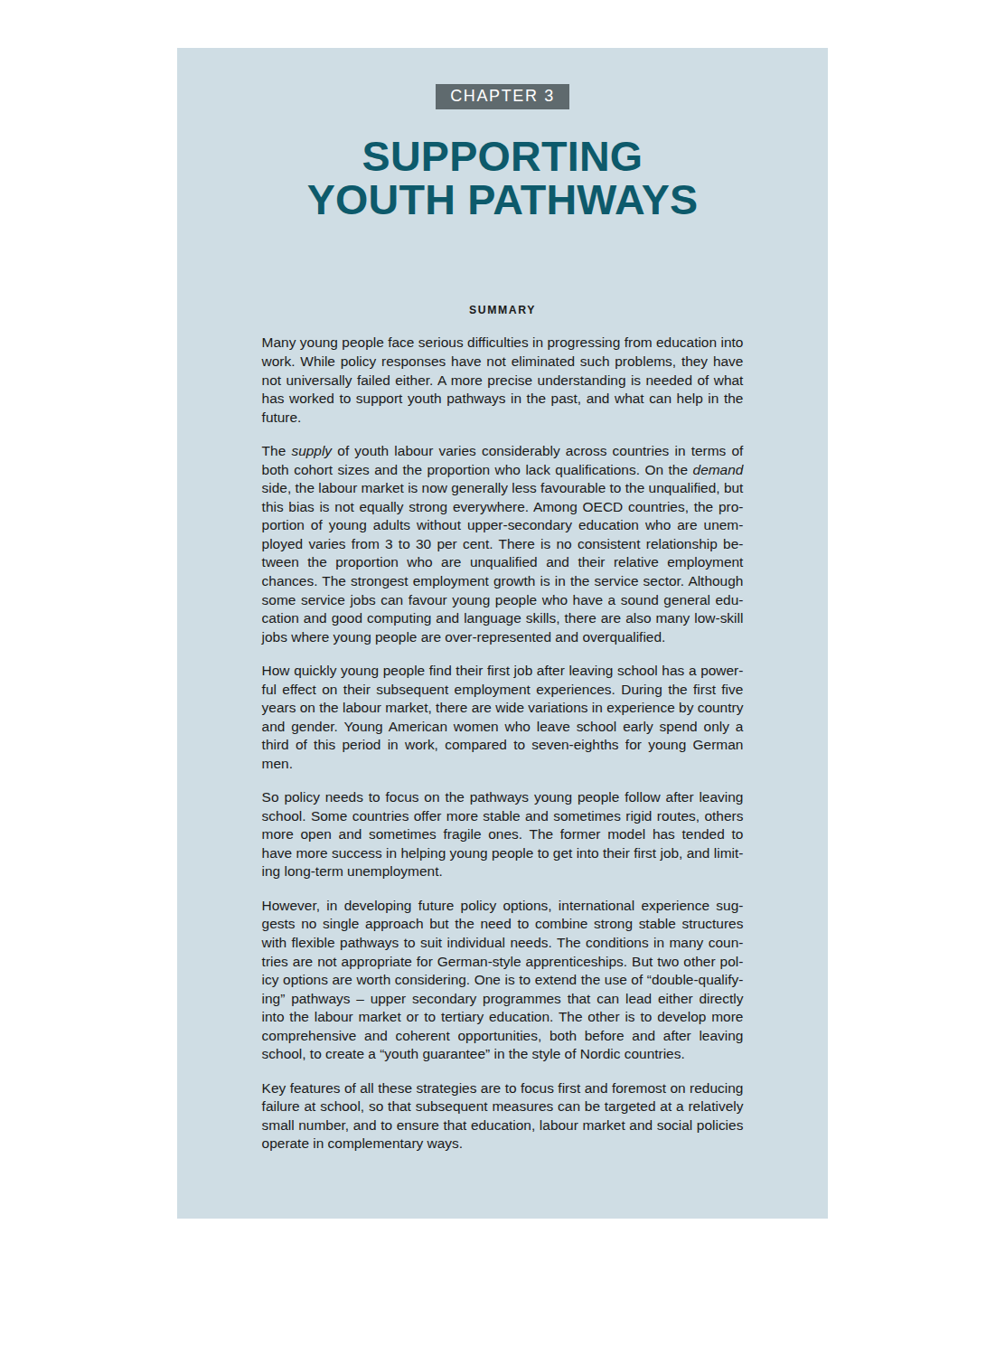CHAPTER 3
SUPPORTING YOUTH PATHWAYS
SUMMARY
Many young people face serious difficulties in progressing from education into work. While policy responses have not eliminated such problems, they have not universally failed either. A more precise understanding is needed of what has worked to support youth pathways in the past, and what can help in the future.
The supply of youth labour varies considerably across countries in terms of both cohort sizes and the proportion who lack qualifications. On the demand side, the labour market is now generally less favourable to the unqualified, but this bias is not equally strong everywhere. Among OECD countries, the proportion of young adults without upper-secondary education who are unemployed varies from 3 to 30 per cent. There is no consistent relationship between the proportion who are unqualified and their relative employment chances. The strongest employment growth is in the service sector. Although some service jobs can favour young people who have a sound general education and good computing and language skills, there are also many low-skill jobs where young people are over-represented and overqualified.
How quickly young people find their first job after leaving school has a powerful effect on their subsequent employment experiences. During the first five years on the labour market, there are wide variations in experience by country and gender. Young American women who leave school early spend only a third of this period in work, compared to seven-eighths for young German men.
So policy needs to focus on the pathways young people follow after leaving school. Some countries offer more stable and sometimes rigid routes, others more open and sometimes fragile ones. The former model has tended to have more success in helping young people to get into their first job, and limiting long-term unemployment.
However, in developing future policy options, international experience suggests no single approach but the need to combine strong stable structures with flexible pathways to suit individual needs. The conditions in many countries are not appropriate for German-style apprenticeships. But two other policy options are worth considering. One is to extend the use of “double-qualifying” pathways – upper secondary programmes that can lead either directly into the labour market or to tertiary education. The other is to develop more comprehensive and coherent opportunities, both before and after leaving school, to create a “youth guarantee” in the style of Nordic countries.
Key features of all these strategies are to focus first and foremost on reducing failure at school, so that subsequent measures can be targeted at a relatively small number, and to ensure that education, labour market and social policies operate in complementary ways.